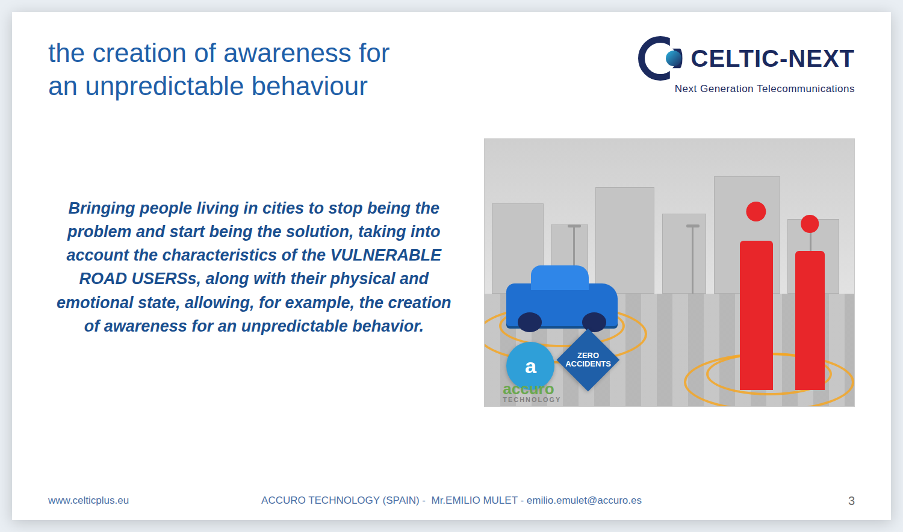the creation of awareness for
an unpredictable behaviour
CELTIC-NEXT
Next Generation Telecommunications
Bringing people living in cities to stop being the problem and start being the solution, taking into account the characteristics of the vulnerable road userss, along with their physical and emotional state, allowing, for example, the creation of awareness for an unpredictable behavior.
a
ZERO
ACCIDENTS
accuroTECHNOLOGY
www.celticplus.eu ACCURO TECHNOLOGY (SPAIN) - Mr.EMILIO MULET - emilio.emulet@accuro.es 3